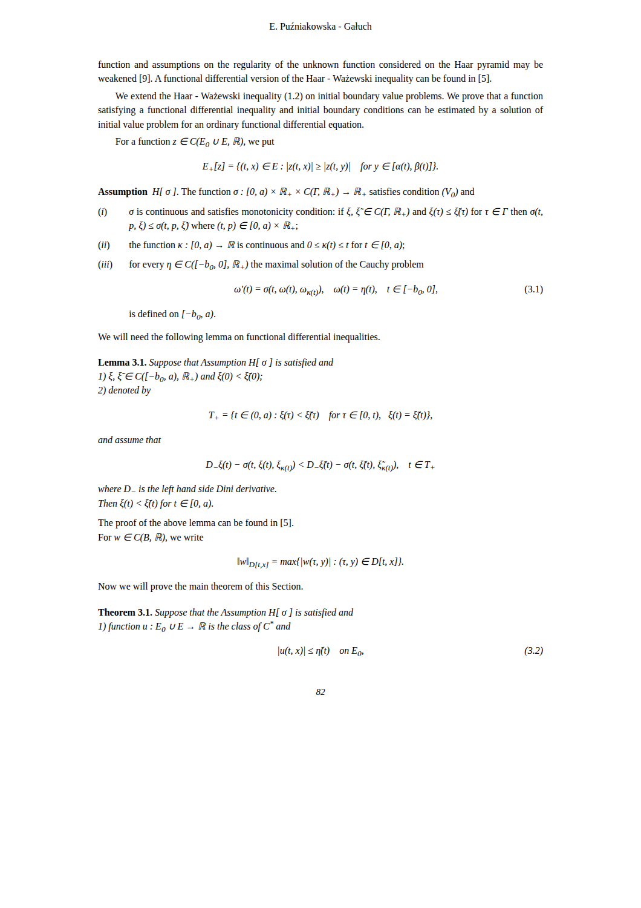E. Puźniakowska - Gałuch
function and assumptions on the regularity of the unknown function considered on the Haar pyramid may be weakened [9]. A functional differential version of the Haar - Ważewski inequality can be found in [5].
We extend the Haar - Ważewski inequality (1.2) on initial boundary value problems. We prove that a function satisfying a functional differential inequality and initial boundary conditions can be estimated by a solution of initial value problem for an ordinary functional differential equation.
For a function z ∈ C(E0 ∪ E, ℝ), we put
E+[z] = {(t, x) ∈ E : |z(t, x)| ≥ |z(t, y)| for y ∈ [α(t), β(t)]}.
Assumption H[ σ ]. The function σ : [0, a) × ℝ+ × C(Γ, ℝ+) → ℝ+ satisfies condition (V0) and
(i) σ is continuous and satisfies monotonicity condition: if ξ, ξ̃ ∈ C(Γ, ℝ+) and ξ(τ) ≤ ξ̃(τ) for τ ∈ Γ then σ(t, p, ξ) ≤ σ(t, p, ξ̃) where (t, p) ∈ [0, a) × ℝ+;
(ii) the function κ : [0, a) → ℝ is continuous and 0 ≤ κ(t) ≤ t for t ∈ [0, a);
(iii) for every η ∈ C([−b0, 0], ℝ+) the maximal solution of the Cauchy problem
ω′(t) = σ(t, ω(t), ωκ(t)), ω(t) = η(t), t ∈ [−b0, 0], (3.1)
is defined on [−b0, a).
We will need the following lemma on functional differential inequalities.
Lemma 3.1. Suppose that Assumption H[ σ ] is satisfied and
1) ξ, ξ̃ ∈ C([−b0, a), ℝ+) and ξ(0) < ξ̃(0);
2) denoted by
T+ = {t ∈ (0, a) : ξ(τ) < ξ̃(τ) for τ ∈ [0, t), ξ(t) = ξ̃(t)},
and assume that
D−ξ(t) − σ(t, ξ(t), ξκ(t)) < D−ξ̃(t) − σ(t, ξ̃(t), ξ̃κ(t)), t ∈ T+
where D− is the left hand side Dini derivative.
Then ξ(t) < ξ̃(t) for t ∈ [0, a).
The proof of the above lemma can be found in [5].
For w ∈ C(B, ℝ), we write
‖w‖D[t,x] = max{|w(τ, y)| : (τ, y) ∈ D[t, x]}.
Now we will prove the main theorem of this Section.
Theorem 3.1. Suppose that the Assumption H[ σ ] is satisfied and
1) function u : E0 ∪ E → ℝ is the class of C* and
|u(t, x)| ≤ η̃(t) on E0, (3.2)
82